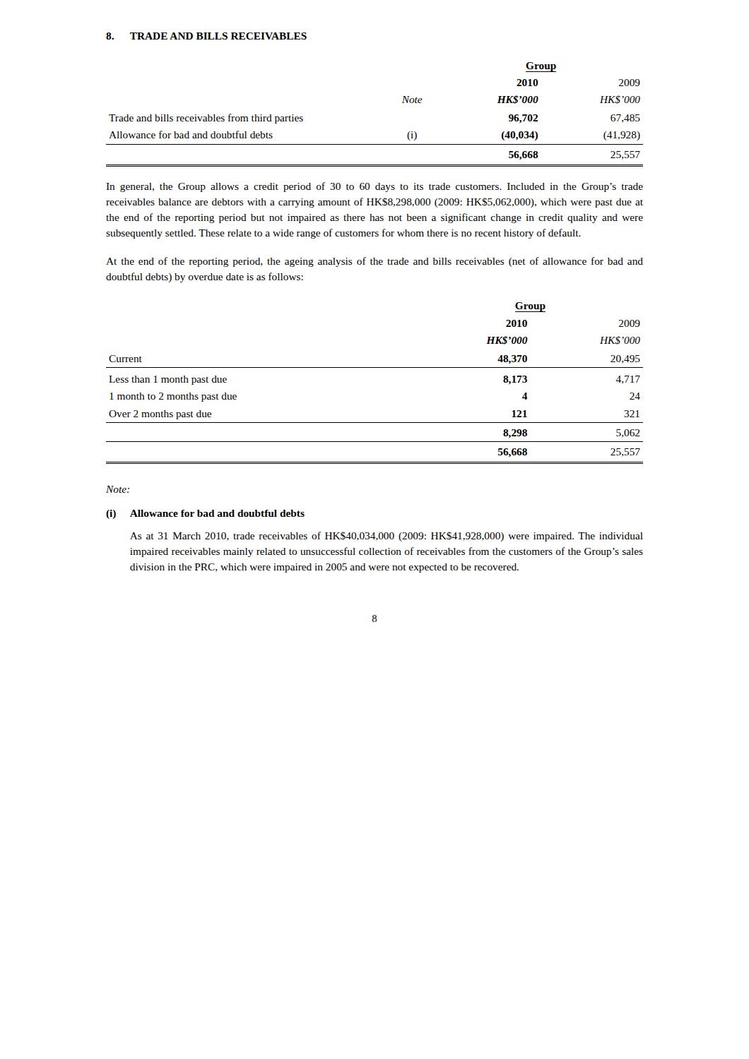8. TRADE AND BILLS RECEIVABLES
| | | Group |
| | | 2010 | 2009 |
| | Note | HK$’000 | HK$’000 |
| Trade and bills receivables from third parties | | 96,702 | 67,485 |
| Allowance for bad and doubtful debts | (i) | (40,034) | (41,928) |
| | | 56,668 | 25,557 |
In general, the Group allows a credit period of 30 to 60 days to its trade customers. Included in the Group’s trade receivables balance are debtors with a carrying amount of HK$8,298,000 (2009: HK$5,062,000), which were past due at the end of the reporting period but not impaired as there has not been a significant change in credit quality and were subsequently settled. These relate to a wide range of customers for whom there is no recent history of default.
At the end of the reporting period, the ageing analysis of the trade and bills receivables (net of allowance for bad and doubtful debts) by overdue date is as follows:
| | Group |
| | 2010 | 2009 |
| | HK$’000 | HK$’000 |
| Current | 48,370 | 20,495 |
| Less than 1 month past due | 8,173 | 4,717 |
| 1 month to 2 months past due | 4 | 24 |
| Over 2 months past due | 121 | 321 |
| | 8,298 | 5,062 |
| | 56,668 | 25,557 |
Note:
(i)
Allowance for bad and doubtful debts
As at 31 March 2010, trade receivables of HK$40,034,000 (2009: HK$41,928,000) were impaired. The individual impaired receivables mainly related to unsuccessful collection of receivables from the customers of the Group’s sales division in the PRC, which were impaired in 2005 and were not expected to be recovered.
8